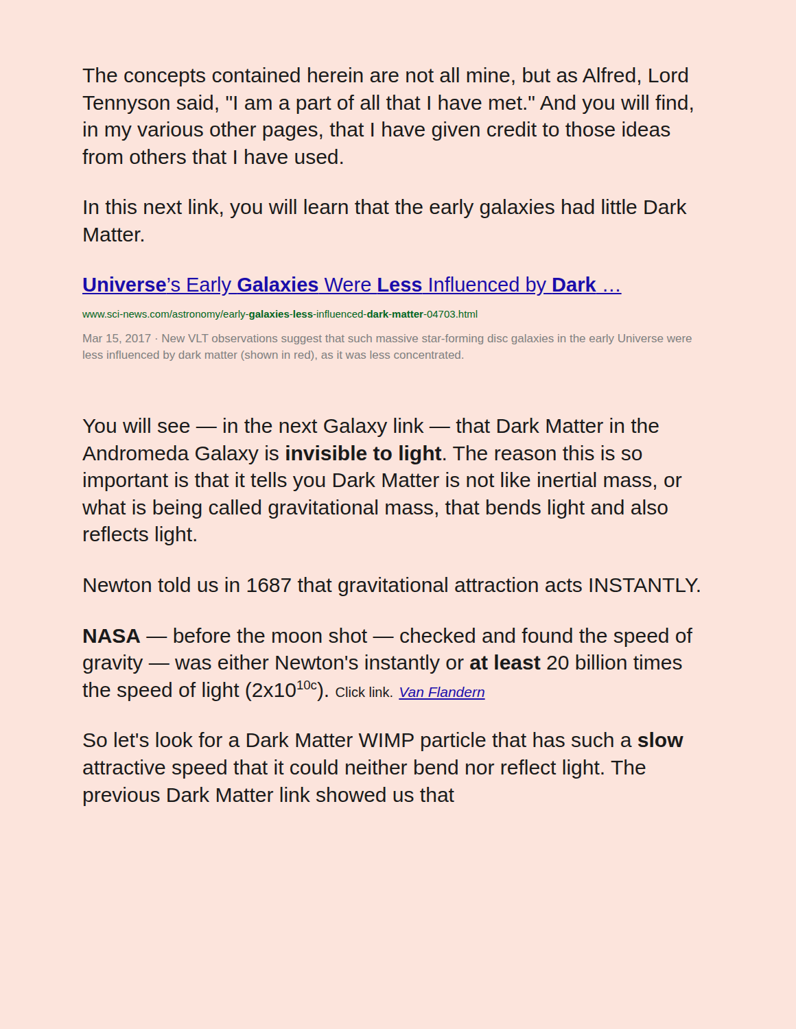The concepts contained herein are not all mine, but as Alfred, Lord Tennyson said, "I am a part of all that I have met." And you will find, in my various other pages, that I have given credit to those ideas from others that I have used.
In this next link, you will learn that the early galaxies had little Dark Matter.
Universe’s Early Galaxies Were Less Influenced by Dark …
www.sci-news.com/astronomy/early-galaxies-less-influenced-dark-matter-04703.html
Mar 15, 2017 · New VLT observations suggest that such massive star-forming disc galaxies in the early Universe were less influenced by dark matter (shown in red), as it was less concentrated.
You will see — in the next Galaxy link — that Dark Matter in the Andromeda Galaxy is invisible to light. The reason this is so important is that it tells you Dark Matter is not like inertial mass, or what is being called gravitational mass, that bends light and also reflects light.
Newton told us in 1687 that gravitational attraction acts INSTANTLY.
NASA — before the moon shot — checked and found the speed of gravity — was either Newton's instantly or at least 20 billion times the speed of light (2x1010c). Click link. Van Flandern
So let's look for a Dark Matter WIMP particle that has such a slow attractive speed that it could neither bend nor reflect light. The previous Dark Matter link showed us that